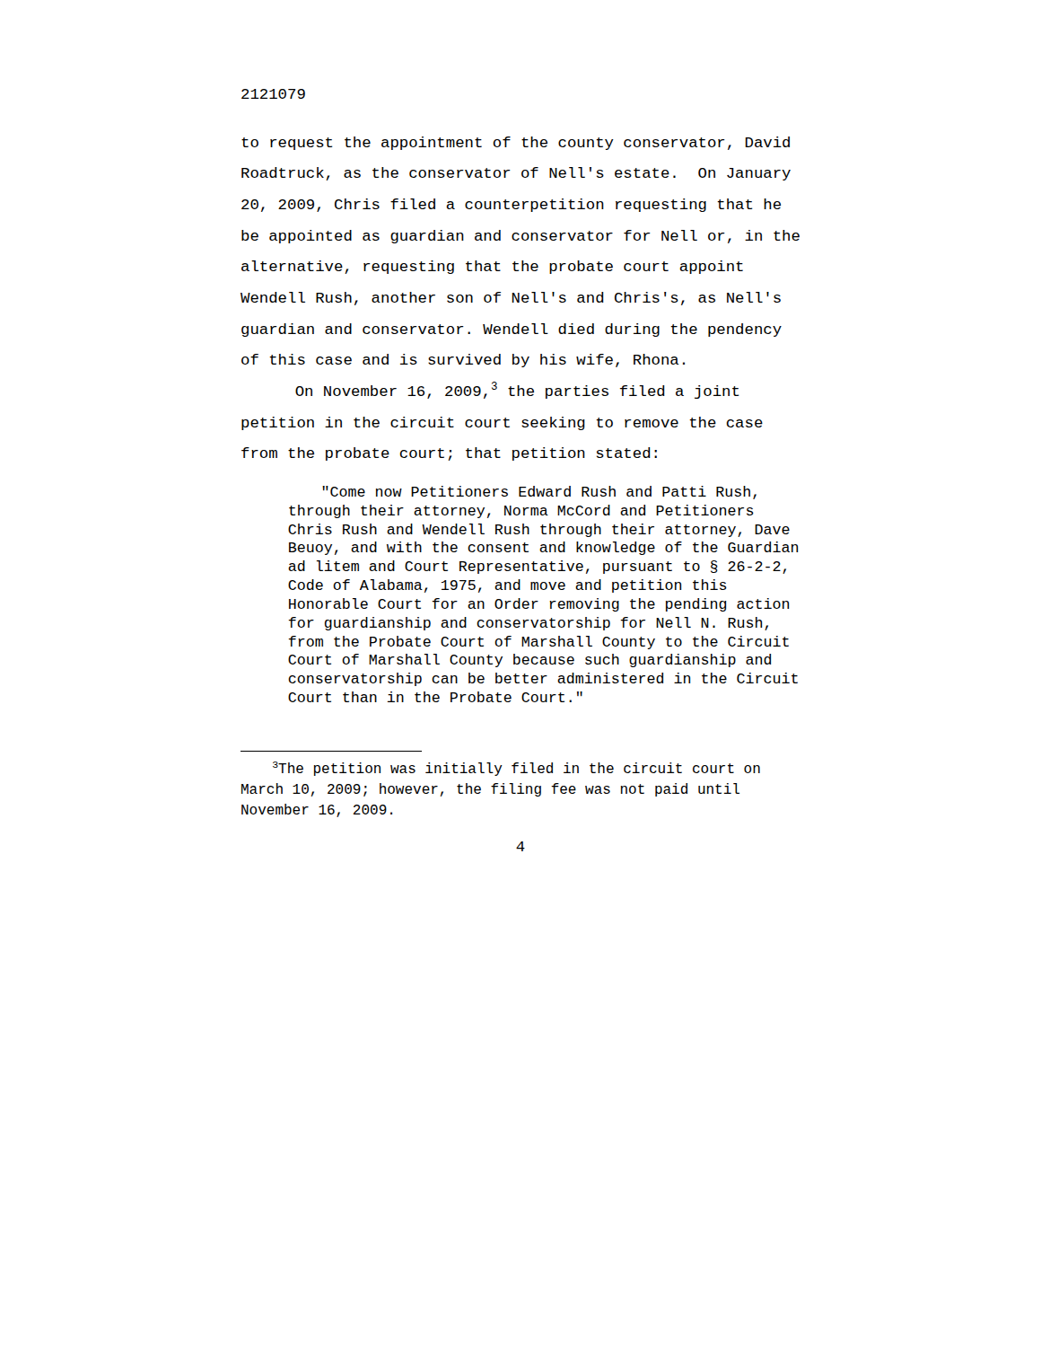2121079
to request the appointment of the county conservator, David Roadtruck, as the conservator of Nell's estate. On January 20, 2009, Chris filed a counterpetition requesting that he be appointed as guardian and conservator for Nell or, in the alternative, requesting that the probate court appoint Wendell Rush, another son of Nell's and Chris's, as Nell's guardian and conservator. Wendell died during the pendency of this case and is survived by his wife, Rhona.
On November 16, 2009,3 the parties filed a joint petition in the circuit court seeking to remove the case from the probate court; that petition stated:
"Come now Petitioners Edward Rush and Patti Rush, through their attorney, Norma McCord and Petitioners Chris Rush and Wendell Rush through their attorney, Dave Beuoy, and with the consent and knowledge of the Guardian ad litem and Court Representative, pursuant to § 26-2-2, Code of Alabama, 1975, and move and petition this Honorable Court for an Order removing the pending action for guardianship and conservatorship for Nell N. Rush, from the Probate Court of Marshall County to the Circuit Court of Marshall County because such guardianship and conservatorship can be better administered in the Circuit Court than in the Probate Court."
3The petition was initially filed in the circuit court on March 10, 2009; however, the filing fee was not paid until November 16, 2009.
4